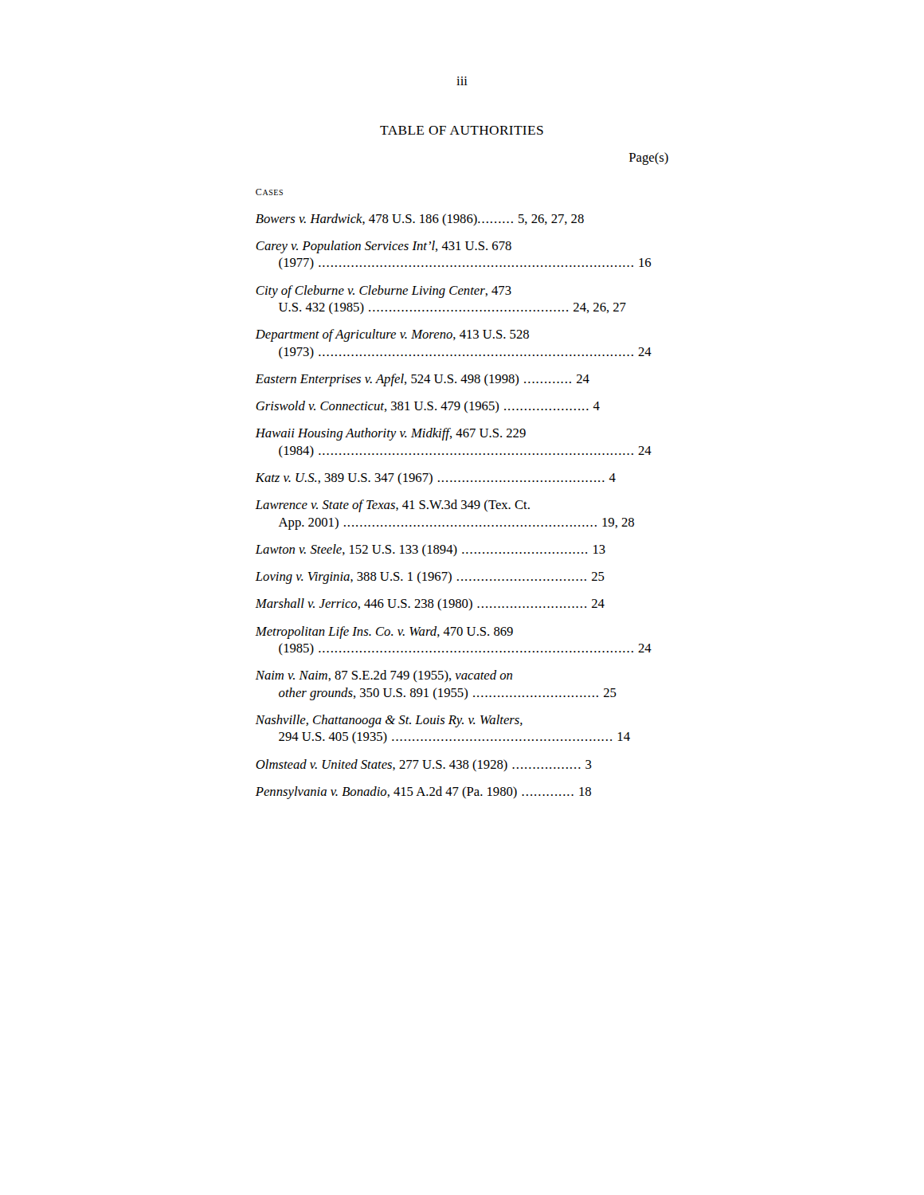iii
TABLE OF AUTHORITIES
Page(s)
Cases
Bowers v. Hardwick, 478 U.S. 186 (1986)......... 5, 26, 27, 28
Carey v. Population Services Int’l, 431 U.S. 678
(1977) ............................................................................. 16
City of Cleburne v. Cleburne Living Center, 473
U.S. 432 (1985) ................................................. 24, 26, 27
Department of Agriculture v. Moreno, 413 U.S. 528
(1973) ............................................................................. 24
Eastern Enterprises v. Apfel, 524 U.S. 498 (1998) ............ 24
Griswold v. Connecticut, 381 U.S. 479 (1965) ..................... 4
Hawaii Housing Authority v. Midkiff, 467 U.S. 229
(1984) ............................................................................. 24
Katz v. U.S., 389 U.S. 347 (1967) ......................................... 4
Lawrence v. State of Texas, 41 S.W.3d 349 (Tex. Ct.
App. 2001) .............................................................. 19, 28
Lawton v. Steele, 152 U.S. 133 (1894) ............................... 13
Loving v. Virginia, 388 U.S. 1 (1967) ................................ 25
Marshall v. Jerrico, 446 U.S. 238 (1980) ........................... 24
Metropolitan Life Ins. Co. v. Ward, 470 U.S. 869
(1985) ............................................................................. 24
Naim v. Naim, 87 S.E.2d 749 (1955), vacated on
other grounds, 350 U.S. 891 (1955) ............................... 25
Nashville, Chattanooga & St. Louis Ry. v. Walters,
294 U.S. 405 (1935) ...................................................... 14
Olmstead v. United States, 277 U.S. 438 (1928) ................. 3
Pennsylvania v. Bonadio, 415 A.2d 47 (Pa. 1980) ............. 18